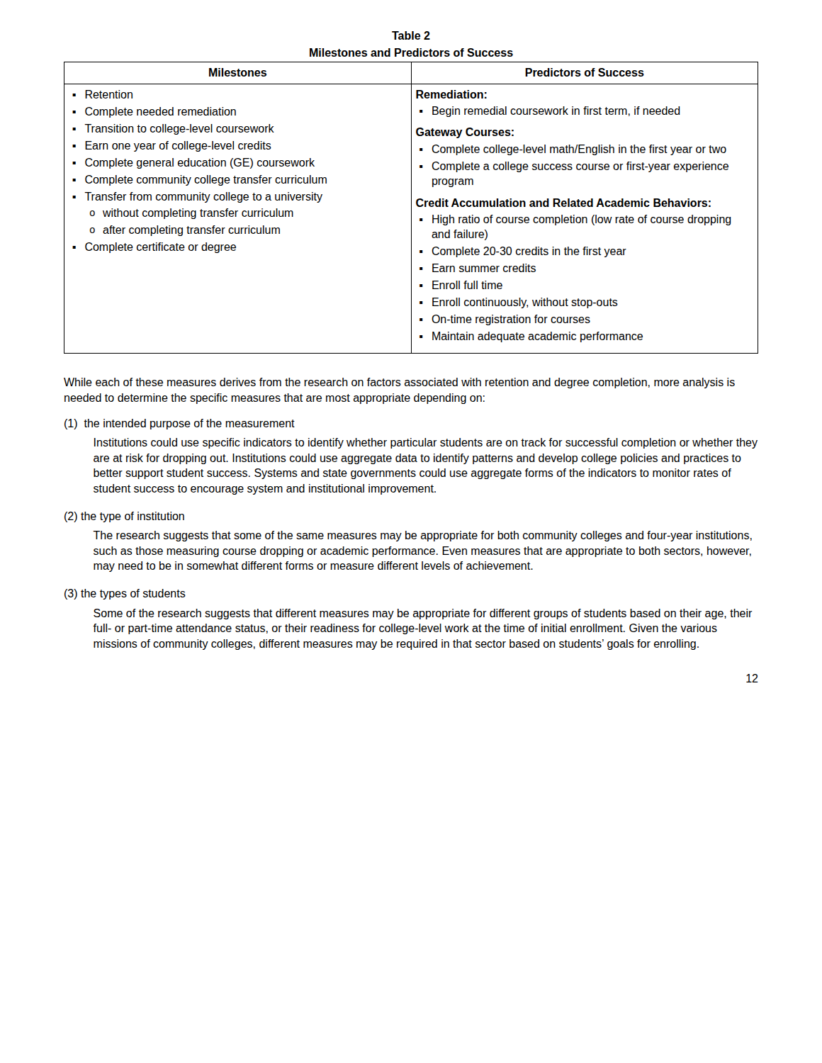Table 2
Milestones and Predictors of Success
| Milestones | Predictors of Success |
| --- | --- |
| Retention Complete needed remediation Transition to college-level coursework Earn one year of college-level credits Complete general education (GE) coursework Complete community college transfer curriculum Transfer from community college to a university without completing transfer curriculum after completing transfer curriculum Complete certificate or degree | Remediation: Begin remedial coursework in first term, if needed Gateway Courses: Complete college-level math/English in the first year or two Complete a college success course or first-year experience program Credit Accumulation and Related Academic Behaviors: High ratio of course completion (low rate of course dropping and failure) Complete 20-30 credits in the first year Earn summer credits Enroll full time Enroll continuously, without stop-outs On-time registration for courses Maintain adequate academic performance |
While each of these measures derives from the research on factors associated with retention and degree completion, more analysis is needed to determine the specific measures that are most appropriate depending on:
(1) the intended purpose of the measurement
Institutions could use specific indicators to identify whether particular students are on track for successful completion or whether they are at risk for dropping out. Institutions could use aggregate data to identify patterns and develop college policies and practices to better support student success. Systems and state governments could use aggregate forms of the indicators to monitor rates of student success to encourage system and institutional improvement.
(2) the type of institution
The research suggests that some of the same measures may be appropriate for both community colleges and four-year institutions, such as those measuring course dropping or academic performance. Even measures that are appropriate to both sectors, however, may need to be in somewhat different forms or measure different levels of achievement.
(3) the types of students
Some of the research suggests that different measures may be appropriate for different groups of students based on their age, their full- or part-time attendance status, or their readiness for college-level work at the time of initial enrollment. Given the various missions of community colleges, different measures may be required in that sector based on students’ goals for enrolling.
12